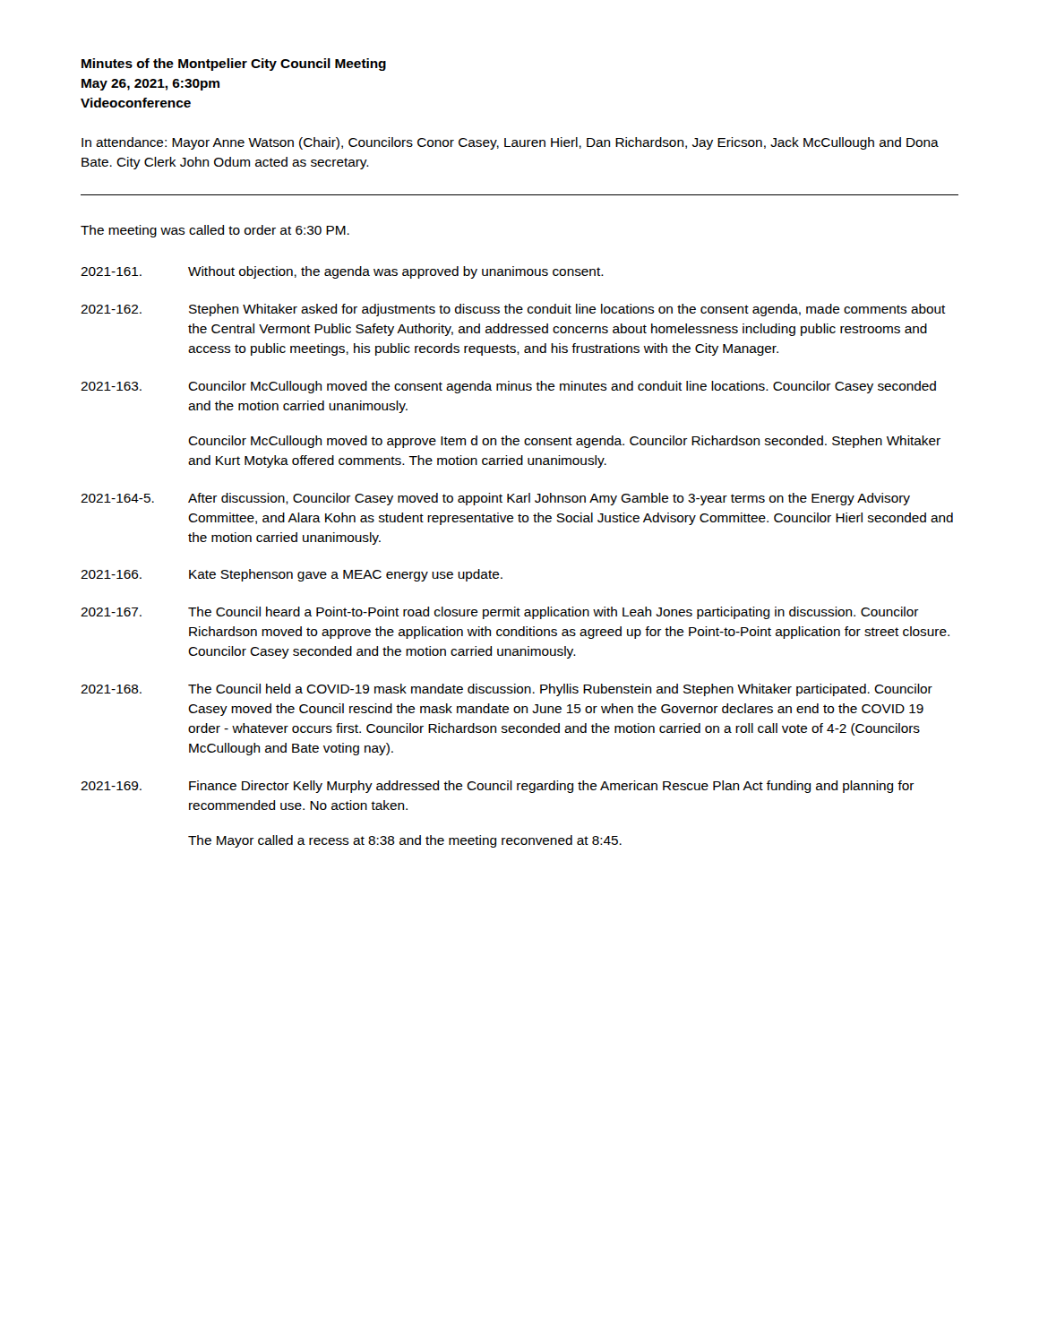Minutes of the Montpelier City Council Meeting
May 26, 2021, 6:30pm
Videoconference
In attendance: Mayor Anne Watson (Chair), Councilors Conor Casey, Lauren Hierl, Dan Richardson, Jay Ericson, Jack McCullough and Dona Bate. City Clerk John Odum acted as secretary.
The meeting was called to order at 6:30 PM.
| 2021-161. | Without objection, the agenda was approved by unanimous consent. |
| 2021-162. | Stephen Whitaker asked for adjustments to discuss the conduit line locations on the consent agenda, made comments about the Central Vermont Public Safety Authority, and addressed concerns about homelessness including public restrooms and access to public meetings, his public records requests, and his frustrations with the City Manager. |
| 2021-163. | Councilor McCullough moved the consent agenda minus the minutes and conduit line locations. Councilor Casey seconded and the motion carried unanimously. Councilor McCullough moved to approve Item d on the consent agenda. Councilor Richardson seconded. Stephen Whitaker and Kurt Motyka offered comments. The motion carried unanimously. |
| 2021-164-5. | After discussion, Councilor Casey moved to appoint Karl Johnson Amy Gamble to 3-year terms on the Energy Advisory Committee, and Alara Kohn as student representative to the Social Justice Advisory Committee. Councilor Hierl seconded and the motion carried unanimously. |
| 2021-166. | Kate Stephenson gave a MEAC energy use update. |
| 2021-167. | The Council heard a Point-to-Point road closure permit application with Leah Jones participating in discussion. Councilor Richardson moved to approve the application with conditions as agreed up for the Point-to-Point application for street closure. Councilor Casey seconded and the motion carried unanimously. |
| 2021-168. | The Council held a COVID-19 mask mandate discussion. Phyllis Rubenstein and Stephen Whitaker participated. Councilor Casey moved the Council rescind the mask mandate on June 15 or when the Governor declares an end to the COVID 19 order - whatever occurs first. Councilor Richardson seconded and the motion carried on a roll call vote of 4-2 (Councilors McCullough and Bate voting nay). |
| 2021-169. | Finance Director Kelly Murphy addressed the Council regarding the American Rescue Plan Act funding and planning for recommended use. No action taken. The Mayor called a recess at 8:38 and the meeting reconvened at 8:45. |